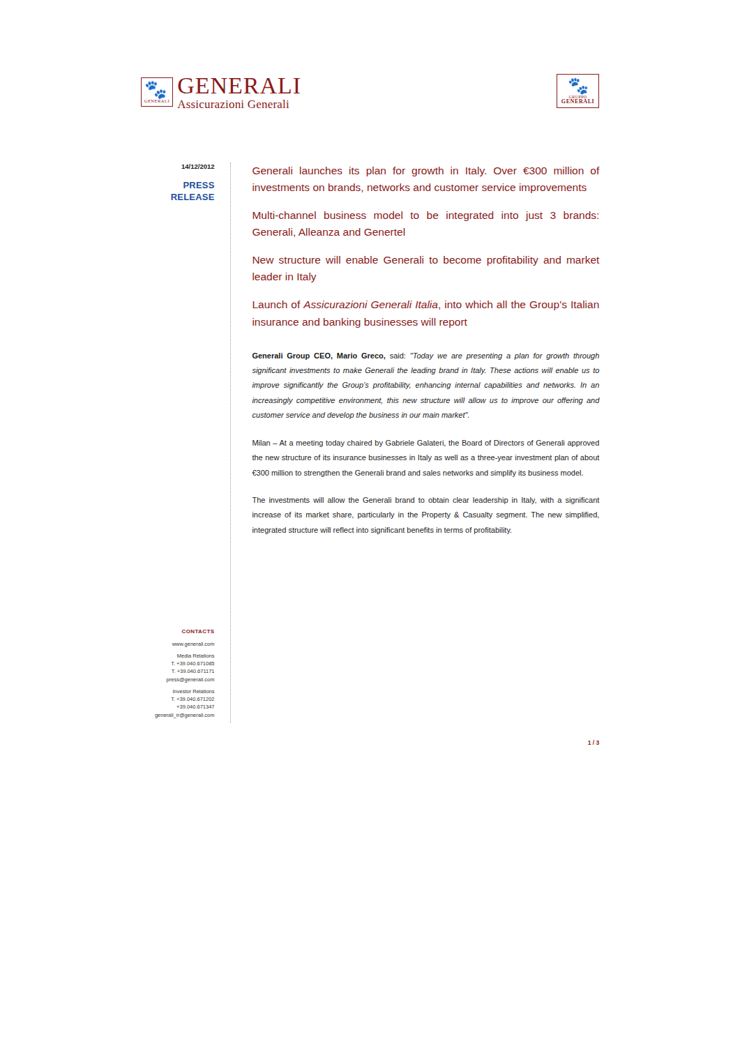🐾 GENERALI
GENERALI Assicurazioni Generali
🐾 GRUPPOGENERALI
14/12/2012
PRESS
RELEASE
CONTACTS
www.generali.com
Media Relations
T. +39.040.671085
T. +39.040.671171
press@generali.com
Investor Relations
T. +39.040.671202
+39.040.671347
generali_ir@generali.com
Generali launches its plan for growth in Italy. Over €300 million of investments on brands, networks and customer service improvements
Multi-channel business model to be integrated into just 3 brands: Generali, Alleanza and Genertel
New structure will enable Generali to become profitability and market leader in Italy
Launch of Assicurazioni Generali Italia, into which all the Group’s Italian insurance and banking businesses will report
Generali Group CEO, Mario Greco, said: "Today we are presenting a plan for growth through significant investments to make Generali the leading brand in Italy. These actions will enable us to improve significantly the Group’s profitability, enhancing internal capabilities and networks. In an increasingly competitive environment, this new structure will allow us to improve our offering and customer service and develop the business in our main market".
Milan – At a meeting today chaired by Gabriele Galateri, the Board of Directors of Generali approved the new structure of its insurance businesses in Italy as well as a three-year investment plan of about €300 million to strengthen the Generali brand and sales networks and simplify its business model.
The investments will allow the Generali brand to obtain clear leadership in Italy, with a significant increase of its market share, particularly in the Property & Casualty segment. The new simplified, integrated structure will reflect into significant benefits in terms of profitability.
1 / 3